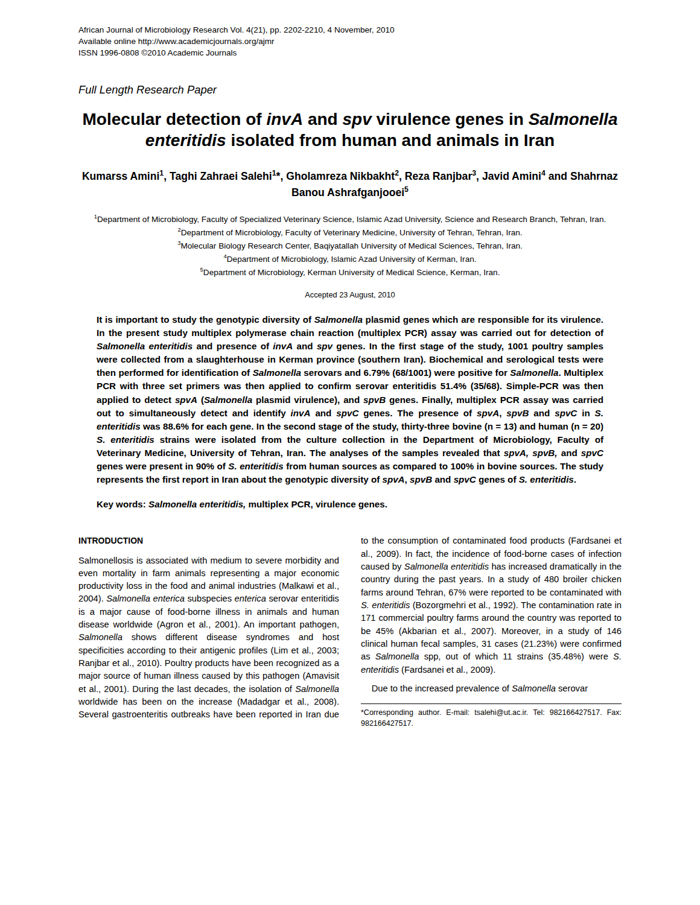African Journal of Microbiology Research Vol. 4(21), pp. 2202-2210, 4 November, 2010
Available online http://www.academicjournals.org/ajmr
ISSN 1996-0808 ©2010 Academic Journals
Full Length Research Paper
Molecular detection of invA and spv virulence genes in Salmonella enteritidis isolated from human and animals in Iran
Kumarss Amini1, Taghi Zahraei Salehi1*, Gholamreza Nikbakht2, Reza Ranjbar3, Javid Amini4 and Shahrnaz Banou Ashrafganjooei5
1Department of Microbiology, Faculty of Specialized Veterinary Science, Islamic Azad University, Science and Research Branch, Tehran, Iran.
2Department of Microbiology, Faculty of Veterinary Medicine, University of Tehran, Tehran, Iran.
3Molecular Biology Research Center, Baqiyatallah University of Medical Sciences, Tehran, Iran.
4Department of Microbiology, Islamic Azad University of Kerman, Iran.
5Department of Microbiology, Kerman University of Medical Science, Kerman, Iran.
Accepted 23 August, 2010
It is important to study the genotypic diversity of Salmonella plasmid genes which are responsible for its virulence. In the present study multiplex polymerase chain reaction (multiplex PCR) assay was carried out for detection of Salmonella enteritidis and presence of invA and spv genes. In the first stage of the study, 1001 poultry samples were collected from a slaughterhouse in Kerman province (southern Iran). Biochemical and serological tests were then performed for identification of Salmonella serovars and 6.79% (68/1001) were positive for Salmonella. Multiplex PCR with three set primers was then applied to confirm serovar enteritidis 51.4% (35/68). Simple-PCR was then applied to detect spvA (Salmonella plasmid virulence), and spvB genes. Finally, multiplex PCR assay was carried out to simultaneously detect and identify invA and spvC genes. The presence of spvA, spvB and spvC in S. enteritidis was 88.6% for each gene. In the second stage of the study, thirty-three bovine (n = 13) and human (n = 20) S. enteritidis strains were isolated from the culture collection in the Department of Microbiology, Faculty of Veterinary Medicine, University of Tehran, Iran. The analyses of the samples revealed that spvA, spvB, and spvC genes were present in 90% of S. enteritidis from human sources as compared to 100% in bovine sources. The study represents the first report in Iran about the genotypic diversity of spvA, spvB and spvC genes of S. enteritidis.
Key words: Salmonella enteritidis, multiplex PCR, virulence genes.
INTRODUCTION
Salmonellosis is associated with medium to severe morbidity and even mortality in farm animals representing a major economic productivity loss in the food and animal industries (Malkawi et al., 2004). Salmonella enterica subspecies enterica serovar enteritidis is a major cause of food-borne illness in animals and human disease worldwide (Agron et al., 2001). An important pathogen, Salmonella shows different disease syndromes and host specificities according to their antigenic profiles (Lim et al., 2003; Ranjbar et al., 2010). Poultry products have been recognized as a major source of human illness caused by this pathogen (Amavisit et al., 2001). During the last decades, the isolation of Salmonella worldwide has been on the increase (Madadgar et al., 2008). Several gastroenteritis outbreaks have been reported in Iran due to the consumption of contaminated food products (Fardsanei et al., 2009). In fact, the incidence of food-borne cases of infection caused by Salmonella enteritidis has increased dramatically in the country during the past years. In a study of 480 broiler chicken farms around Tehran, 67% were reported to be contaminated with S. enteritidis (Bozorgmehri et al., 1992). The contamination rate in 171 commercial poultry farms around the country was reported to be 45% (Akbarian et al., 2007). Moreover, in a study of 146 clinical human fecal samples, 31 cases (21.23%) were confirmed as Salmonella spp, out of which 11 strains (35.48%) were S. enteritidis (Fardsanei et al., 2009).
Due to the increased prevalence of Salmonella serovar
*Corresponding author. E-mail: tsalehi@ut.ac.ir. Tel: 982166427517. Fax: 982166427517.